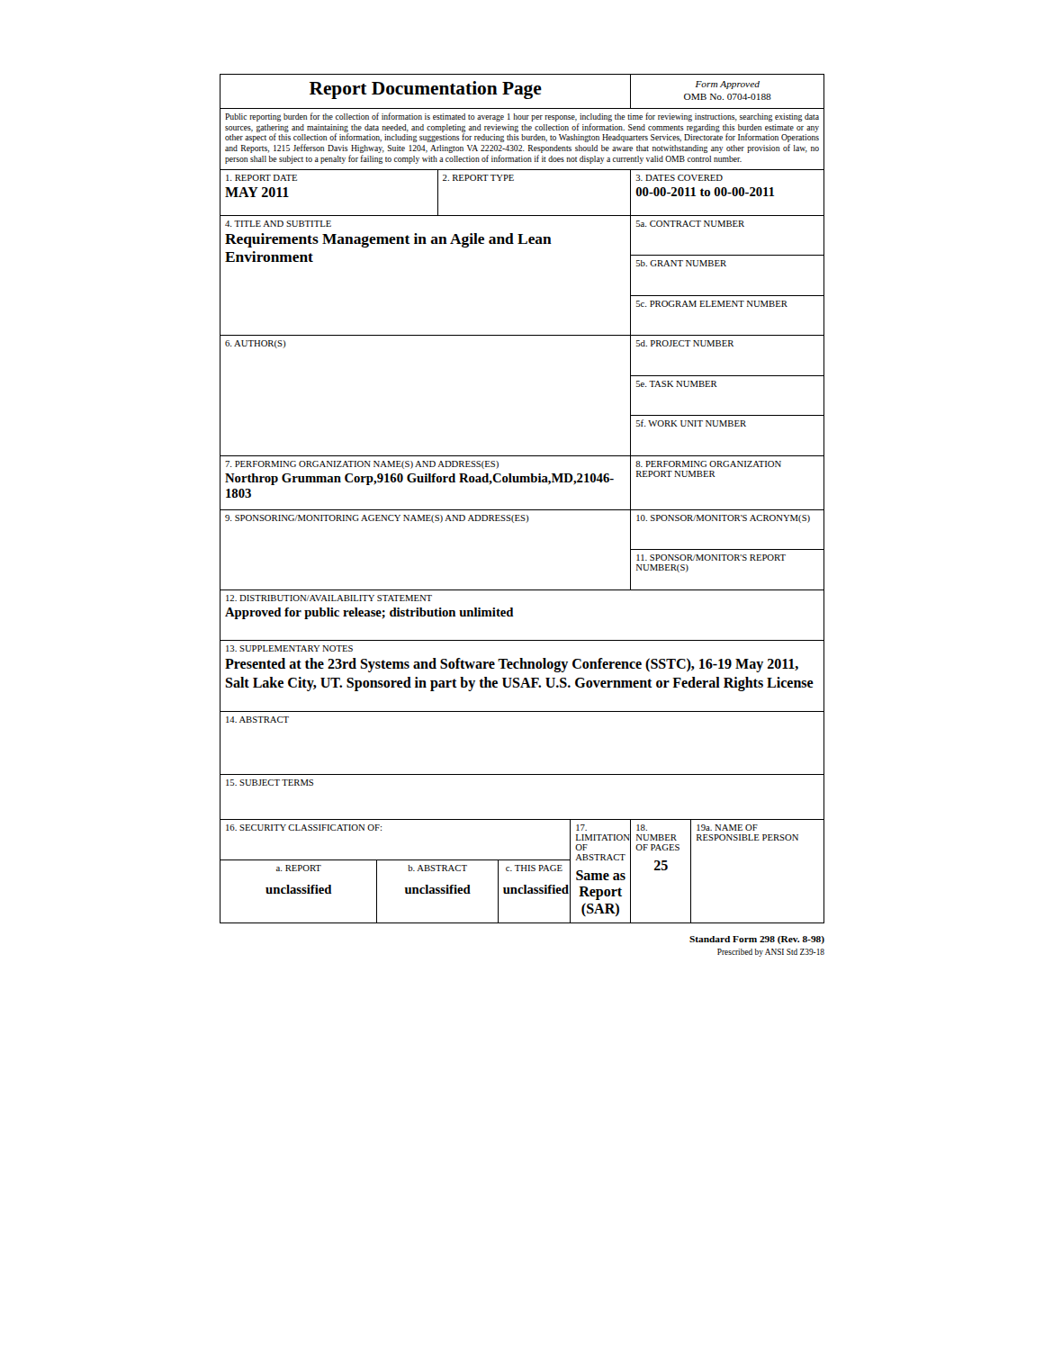| Report Documentation Page | Form Approved OMB No. 0704-0188 |
| Public reporting burden for the collection of information is estimated to average 1 hour per response, including the time for reviewing instructions, searching existing data sources, gathering and maintaining the data needed, and completing and reviewing the collection of information. Send comments regarding this burden estimate or any other aspect of this collection of information, including suggestions for reducing this burden, to Washington Headquarters Services, Directorate for Information Operations and Reports, 1215 Jefferson Davis Highway, Suite 1204, Arlington VA 22202-4302. Respondents should be aware that notwithstanding any other provision of law, no person shall be subject to a penalty for failing to comply with a collection of information if it does not display a currently valid OMB control number. |
| 1. REPORT DATE MAY 2011 | 2. REPORT TYPE | 3. DATES COVERED 00-00-2011 to 00-00-2011 |
| 4. TITLE AND SUBTITLE Requirements Management in an Agile and Lean Environment | 5a. CONTRACT NUMBER |
| 5b. GRANT NUMBER |
| 5c. PROGRAM ELEMENT NUMBER |
| 6. AUTHOR(S) | 5d. PROJECT NUMBER |
| 5e. TASK NUMBER |
| 5f. WORK UNIT NUMBER |
| 7. PERFORMING ORGANIZATION NAME(S) AND ADDRESS(ES) Northrop Grumman Corp,9160 Guilford Road,Columbia,MD,21046-1803 | 8. PERFORMING ORGANIZATION REPORT NUMBER |
| 9. SPONSORING/MONITORING AGENCY NAME(S) AND ADDRESS(ES) | 10. SPONSOR/MONITOR'S ACRONYM(S) |
| 11. SPONSOR/MONITOR'S REPORT NUMBER(S) |
| 12. DISTRIBUTION/AVAILABILITY STATEMENT Approved for public release; distribution unlimited |
| 13. SUPPLEMENTARY NOTES Presented at the 23rd Systems and Software Technology Conference (SSTC), 16-19 May 2011, Salt Lake City, UT. Sponsored in part by the USAF. U.S. Government or Federal Rights License |
| 14. ABSTRACT |
| 15. SUBJECT TERMS |
| 16. SECURITY CLASSIFICATION OF: | 17. LIMITATION OF ABSTRACT Same as Report (SAR) | 18. NUMBER OF PAGES 25 | 19a. NAME OF RESPONSIBLE PERSON |
| a. REPORT unclassified | b. ABSTRACT unclassified | c. THIS PAGE unclassified |
Standard Form 298 (Rev. 8-98)
Prescribed by ANSI Std Z39-18